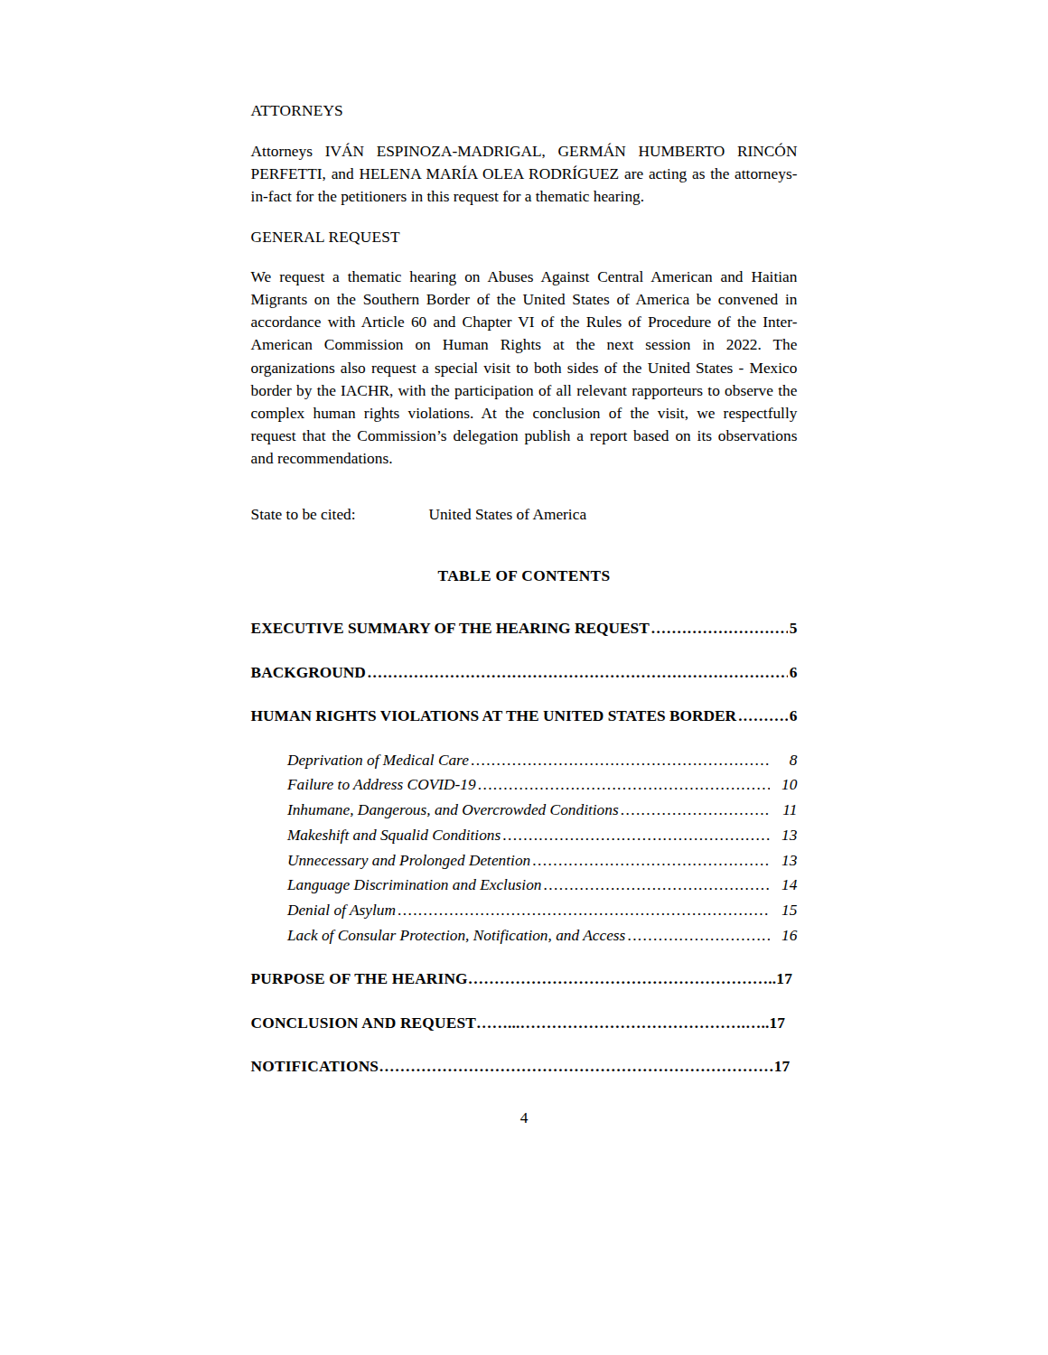ATTORNEYS
Attorneys IVÁN ESPINOZA-MADRIGAL, GERMÁN HUMBERTO RINCÓN PERFETTI, and HELENA MARÍA OLEA RODRÍGUEZ are acting as the attorneys-in-fact for the petitioners in this request for a thematic hearing.
GENERAL REQUEST
We request a thematic hearing on Abuses Against Central American and Haitian Migrants on the Southern Border of the United States of America be convened in accordance with Article 60 and Chapter VI of the Rules of Procedure of the Inter-American Commission on Human Rights at the next session in 2022. The organizations also request a special visit to both sides of the United States - Mexico border by the IACHR, with the participation of all relevant rapporteurs to observe the complex human rights violations. At the conclusion of the visit, we respectfully request that the Commission’s delegation publish a report based on its observations and recommendations.
State to be cited: United States of America
TABLE OF CONTENTS
EXECUTIVE SUMMARY OF THE HEARING REQUEST ....................................... 5
BACKGROUND .......................................................................................................... 6
HUMAN RIGHTS VIOLATIONS AT THE UNITED STATES BORDER ................ 6
Deprivation of Medical Care ....................................................................................... 8
Failure to Address COVID-19 .................................................................................. 10
Inhumane, Dangerous, and Overcrowded Conditions ............................................. 11
Makeshift and Squalid Conditions ........................................................................... 13
Unnecessary and Prolonged Detention ..................................................................... 13
Language Discrimination and Exclusion ................................................................. 14
Denial of Asylum ..................................................................................................... 15
Lack of Consular Protection, Notification, and Access ........................................... 16
PURPOSE OF THE HEARING…………………………………………………..17
CONCLUSION AND REQUEST……...…………………………………….…..17
NOTIFICATIONS…………………………………………………………………17
4